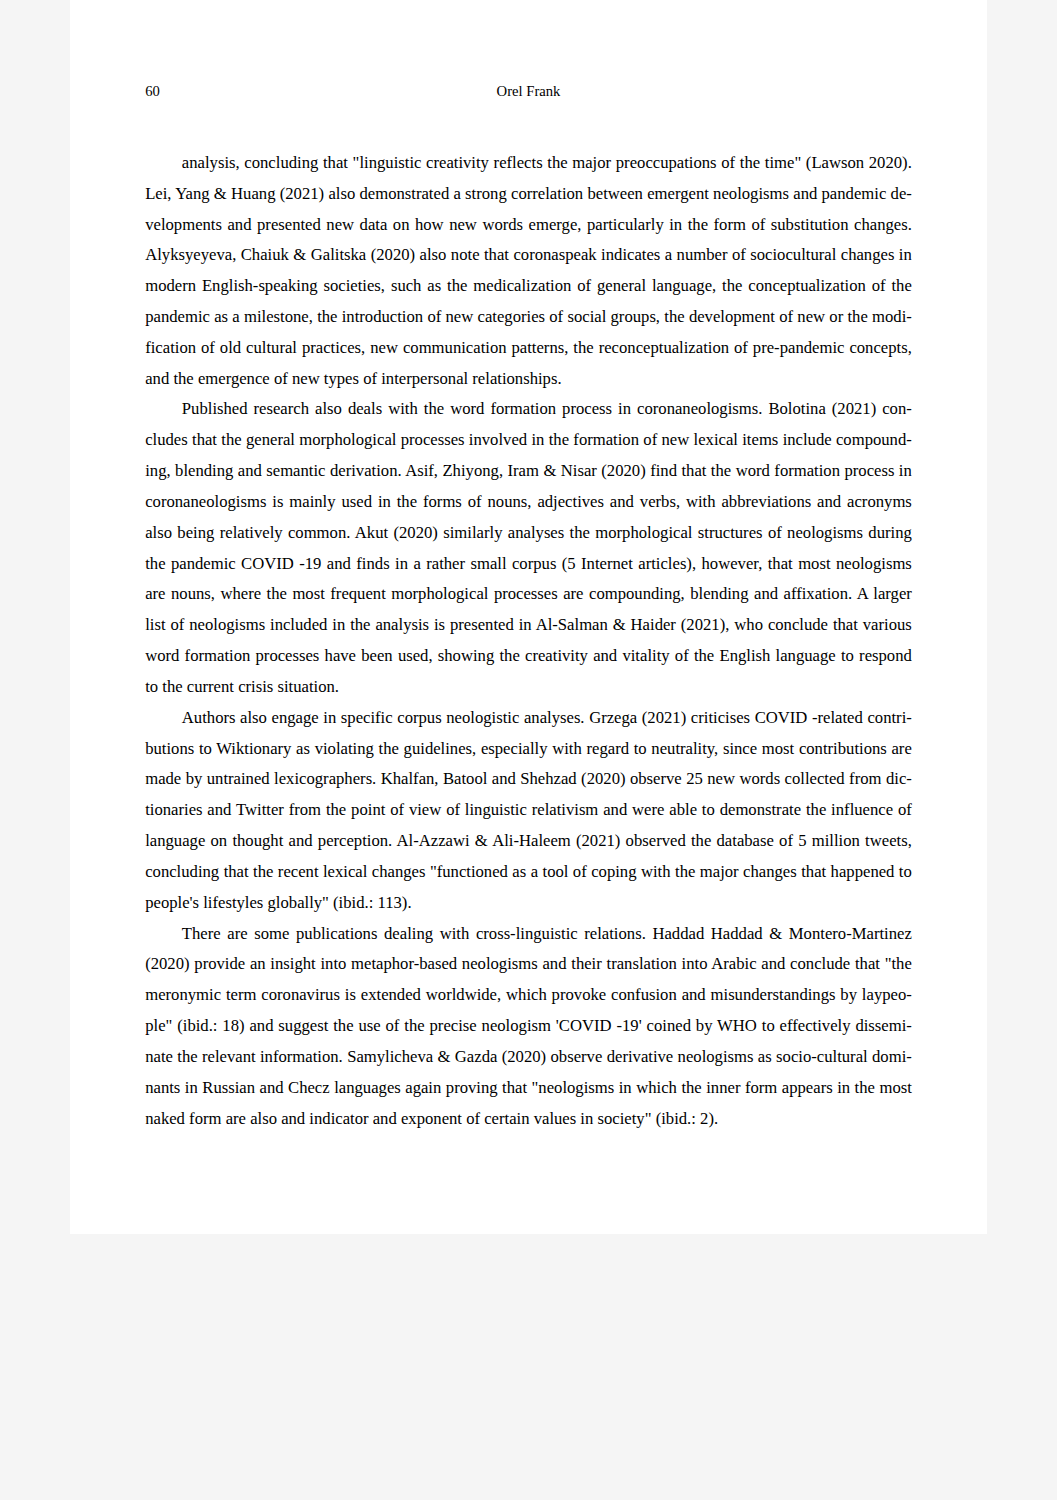60
Orel Frank
analysis, concluding that "linguistic creativity reflects the major preoccupations of the time" (Lawson 2020). Lei, Yang & Huang (2021) also demonstrated a strong correlation between emergent neologisms and pandemic developments and presented new data on how new words emerge, particularly in the form of substitution changes. Alyksyeyeva, Chaiuk & Galitska (2020) also note that coronaspeak indicates a number of sociocultural changes in modern English-speaking societies, such as the medicalization of general language, the conceptualization of the pandemic as a milestone, the introduction of new categories of social groups, the development of new or the modification of old cultural practices, new communication patterns, the reconceptualization of pre-pandemic concepts, and the emergence of new types of interpersonal relationships.
Published research also deals with the word formation process in coronaneologisms. Bolotina (2021) concludes that the general morphological processes involved in the formation of new lexical items include compounding, blending and semantic derivation. Asif, Zhiyong, Iram & Nisar (2020) find that the word formation process in coronaneologisms is mainly used in the forms of nouns, adjectives and verbs, with abbreviations and acronyms also being relatively common. Akut (2020) similarly analyses the morphological structures of neologisms during the pandemic COVID -19 and finds in a rather small corpus (5 Internet articles), however, that most neologisms are nouns, where the most frequent morphological processes are compounding, blending and affixation. A larger list of neologisms included in the analysis is presented in Al-Salman & Haider (2021), who conclude that various word formation processes have been used, showing the creativity and vitality of the English language to respond to the current crisis situation.
Authors also engage in specific corpus neologistic analyses. Grzega (2021) criticises COVID -related contributions to Wiktionary as violating the guidelines, especially with regard to neutrality, since most contributions are made by untrained lexicographers. Khalfan, Batool and Shehzad (2020) observe 25 new words collected from dictionaries and Twitter from the point of view of linguistic relativism and were able to demonstrate the influence of language on thought and perception. Al-Azzawi & Ali-Haleem (2021) observed the database of 5 million tweets, concluding that the recent lexical changes "functioned as a tool of coping with the major changes that happened to people's lifestyles globally" (ibid.: 113).
There are some publications dealing with cross-linguistic relations. Haddad Haddad & Montero-Martinez (2020) provide an insight into metaphor-based neologisms and their translation into Arabic and conclude that "the meronymic term coronavirus is extended worldwide, which provoke confusion and misunderstandings by laypeople" (ibid.: 18) and suggest the use of the precise neologism 'COVID -19' coined by WHO to effectively disseminate the relevant information. Samylicheva & Gazda (2020) observe derivative neologisms as socio-cultural dominants in Russian and Checz languages again proving that "neologisms in which the inner form appears in the most naked form are also and indicator and exponent of certain values in society" (ibid.: 2).